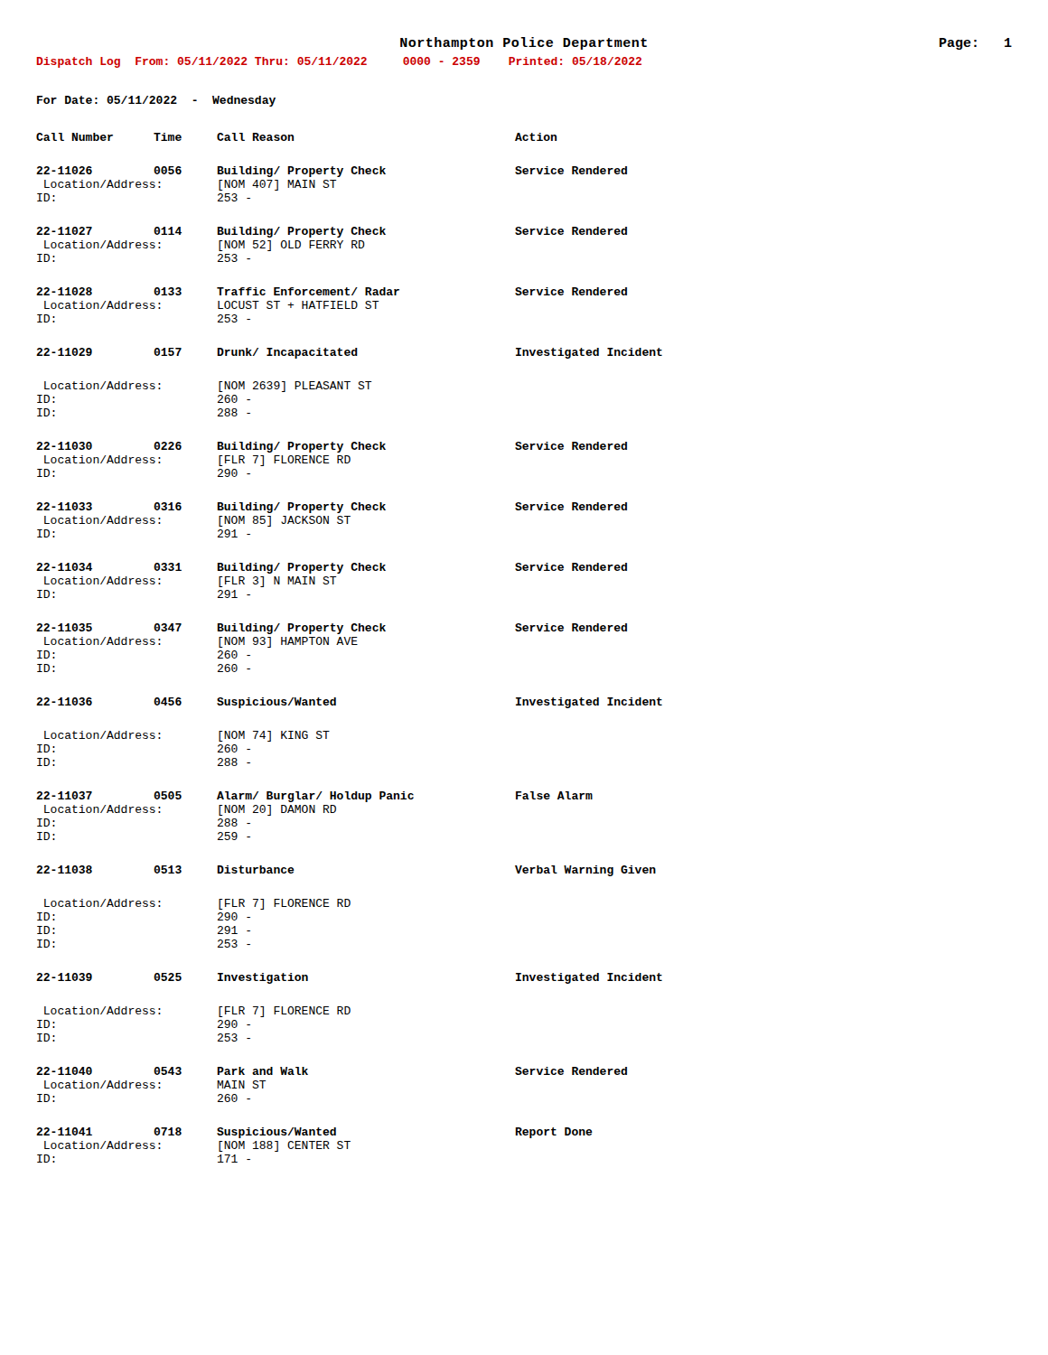Northampton Police Department
Page: 1
Dispatch Log From: 05/11/2022 Thru: 05/11/2022 0000 - 2359 Printed: 05/18/2022
For Date: 05/11/2022 - Wednesday
| Call Number | Time | Call Reason | Action |
| --- | --- | --- | --- |
| 22-11026 | 0056 | Building/ Property Check | Service Rendered |
| Location/Address: | [NOM 407] MAIN ST | |
| ID: | 253 - | |
| 22-11027 | 0114 | Building/ Property Check | Service Rendered |
| Location/Address: | [NOM 52] OLD FERRY RD | |
| ID: | 253 - | |
| 22-11028 | 0133 | Traffic Enforcement/ Radar | Service Rendered |
| Location/Address: | LOCUST ST + HATFIELD ST | |
| ID: | 253 - | |
| 22-11029 | 0157 | Drunk/ Incapacitated | Investigated Incident |
| Location/Address: | [NOM 2639] PLEASANT ST | |
| ID: | 260 - | |
| ID: | 288 - | |
| 22-11030 | 0226 | Building/ Property Check | Service Rendered |
| Location/Address: | [FLR 7] FLORENCE RD | |
| ID: | 290 - | |
| 22-11033 | 0316 | Building/ Property Check | Service Rendered |
| Location/Address: | [NOM 85] JACKSON ST | |
| ID: | 291 - | |
| 22-11034 | 0331 | Building/ Property Check | Service Rendered |
| Location/Address: | [FLR 3] N MAIN ST | |
| ID: | 291 - | |
| 22-11035 | 0347 | Building/ Property Check | Service Rendered |
| Location/Address: | [NOM 93] HAMPTON AVE | |
| ID: | 260 - | |
| ID: | 260 - | |
| 22-11036 | 0456 | Suspicious/Wanted | Investigated Incident |
| Location/Address: | [NOM 74] KING ST | |
| ID: | 260 - | |
| ID: | 288 - | |
| 22-11037 | 0505 | Alarm/ Burglar/ Holdup Panic | False Alarm |
| Location/Address: | [NOM 20] DAMON RD | |
| ID: | 288 - | |
| ID: | 259 - | |
| 22-11038 | 0513 | Disturbance | Verbal Warning Given |
| Location/Address: | [FLR 7] FLORENCE RD | |
| ID: | 290 - | |
| ID: | 291 - | |
| ID: | 253 - | |
| 22-11039 | 0525 | Investigation | Investigated Incident |
| Location/Address: | [FLR 7] FLORENCE RD | |
| ID: | 290 - | |
| ID: | 253 - | |
| 22-11040 | 0543 | Park and Walk | Service Rendered |
| Location/Address: | MAIN ST | |
| ID: | 260 - | |
| 22-11041 | 0718 | Suspicious/Wanted | Report Done |
| Location/Address: | [NOM 188] CENTER ST | |
| ID: | 171 - | |